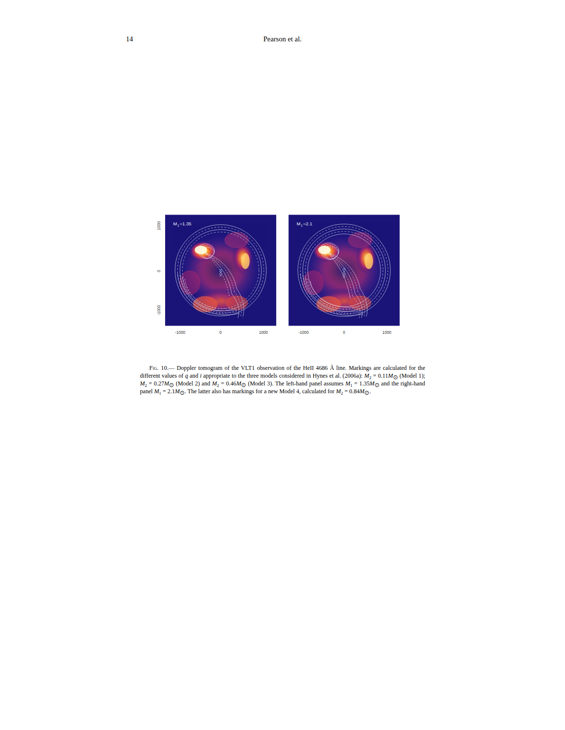14 Pearson et al.
M 1 =1.35 1000 0 -1000 -1000 0 1000 M 1 =2.1 -1000 0 1000
Fig. 10.— Doppler tomogram of the VLT1 observation of the HeII 4686 Å line. Markings are calculated for the different values of q and i appropriate to the three models considered in Hynes et al. (2006a): M 2 = 0.11M⊙ (Model 1); M 2 = 0.27M⊙ (Model 2) and M 2 = 0.46M⊙ (Model 3). The left-hand panel assumes M 1 = 1.35M⊙ and the right-hand panel M 1 = 2.1M⊙. The latter also has markings for a new Model 4, calculated for M 2 = 0.84M⊙.